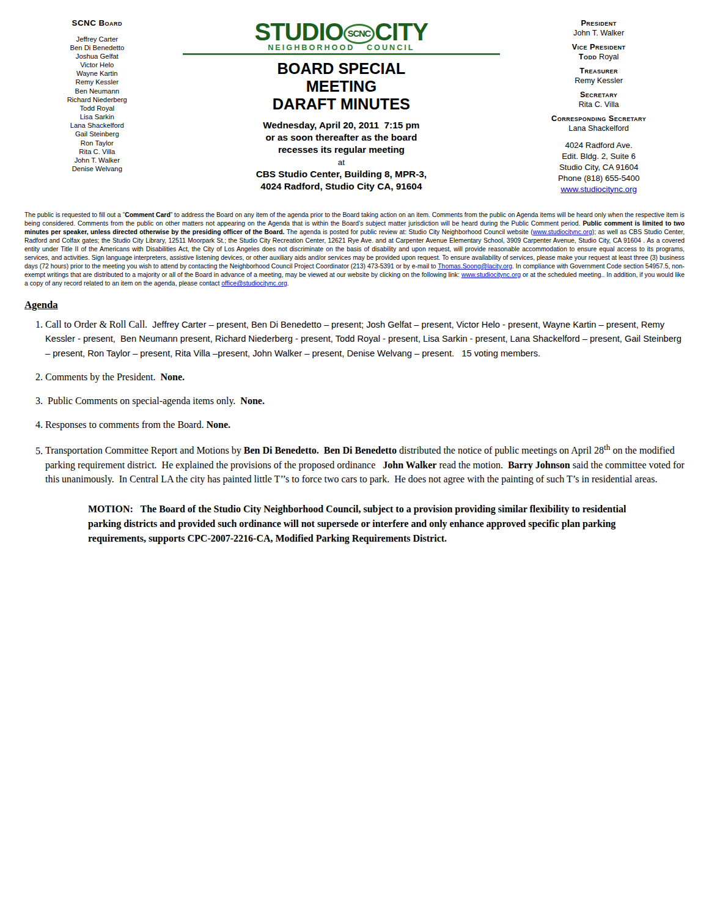SCNC Board
Jeffrey Carter
Ben Di Benedetto
Joshua Gelfat
Victor Helo
Wayne Kartin
Remy Kessler
Ben Neumann
Richard Niederberg
Todd Royal
Lisa Sarkin
Lana Shackelford
Gail Steinberg
Ron Taylor
Rita C. Villa
John T. Walker
Denise Welvang
STUDIOSCNCCITY
NEIGHBORHOOD COUNCIL
BOARD SPECIAL
MEETING
DARAFT MINUTES
Wednesday, April 20, 2011 7:15 pm
or as soon thereafter as the board
recesses its regular meeting
at
CBS Studio Center, Building 8, MPR-3,
4024 Radford, Studio City CA, 91604
President
John T. Walker
Vice President
Todd Royal
Treasurer
Remy Kessler
Secretary
Rita C. Villa
Corresponding Secretary
Lana Shackelford
4024 Radford Ave.
Edit. Bldg. 2, Suite 6
Studio City, CA 91604
Phone (818) 655-5400
www.studiocitync.org
The public is requested to fill out a “Comment Card” to address the Board on any item of the agenda prior to the Board taking action on an item. Comments from the public on Agenda items will be heard only when the respective item is being considered. Comments from the public on other matters not appearing on the Agenda that is within the Board’s subject matter jurisdiction will be heard during the Public Comment period. Public comment is limited to two minutes per speaker, unless directed otherwise by the presiding officer of the Board. The agenda is posted for public review at: Studio City Neighborhood Council website (www.studiocitync.org); as well as CBS Studio Center, Radford and Colfax gates; the Studio City Library, 12511 Moorpark St.; the Studio City Recreation Center, 12621 Rye Ave. and at Carpenter Avenue Elementary School, 3909 Carpenter Avenue, Studio City, CA 91604 . As a covered entity under Title II of the Americans with Disabilities Act, the City of Los Angeles does not discriminate on the basis of disability and upon request, will provide reasonable accommodation to ensure equal access to its programs, services, and activities. Sign language interpreters, assistive listening devices, or other auxiliary aids and/or services may be provided upon request. To ensure availability of services, please make your request at least three (3) business days (72 hours) prior to the meeting you wish to attend by contacting the Neighborhood Council Project Coordinator (213) 473-5391 or by e-mail to Thomas.Soong@lacity.org. In compliance with Government Code section 54957.5, non-exempt writings that are distributed to a majority or all of the Board in advance of a meeting, may be viewed at our website by clicking on the following link: www.studiocitync.org or at the scheduled meeting.. In addition, if you would like a copy of any record related to an item on the agenda, please contact office@studiocitync.org.
Agenda
Call to Order & Roll Call. Jeffrey Carter – present, Ben Di Benedetto – present; Josh Gelfat – present, Victor Helo - present, Wayne Kartin – present, Remy Kessler - present, Ben Neumann present, Richard Niederberg - present, Todd Royal - present, Lisa Sarkin - present, Lana Shackelford – present, Gail Steinberg – present, Ron Taylor – present, Rita Villa –present, John Walker – present, Denise Welvang – present. 15 voting members.
Comments by the President. None.
Public Comments on special-agenda items only. None.
Responses to comments from the Board. None.
Transportation Committee Report and Motions by Ben Di Benedetto. Ben Di Benedetto distributed the notice of public meetings on April 28th on the modified parking requirement district. He explained the provisions of the proposed ordinance John Walker read the motion. Barry Johnson said the committee voted for this unanimously. In Central LA the city has painted little T’’s to force two cars to park. He does not agree with the painting of such T’s in residential areas.
MOTION: The Board of the Studio City Neighborhood Council, subject to a provision providing similar flexibility to residential parking districts and provided such ordinance will not supersede or interfere and only enhance approved specific plan parking requirements, supports CPC-2007-2216-CA, Modified Parking Requirements District.